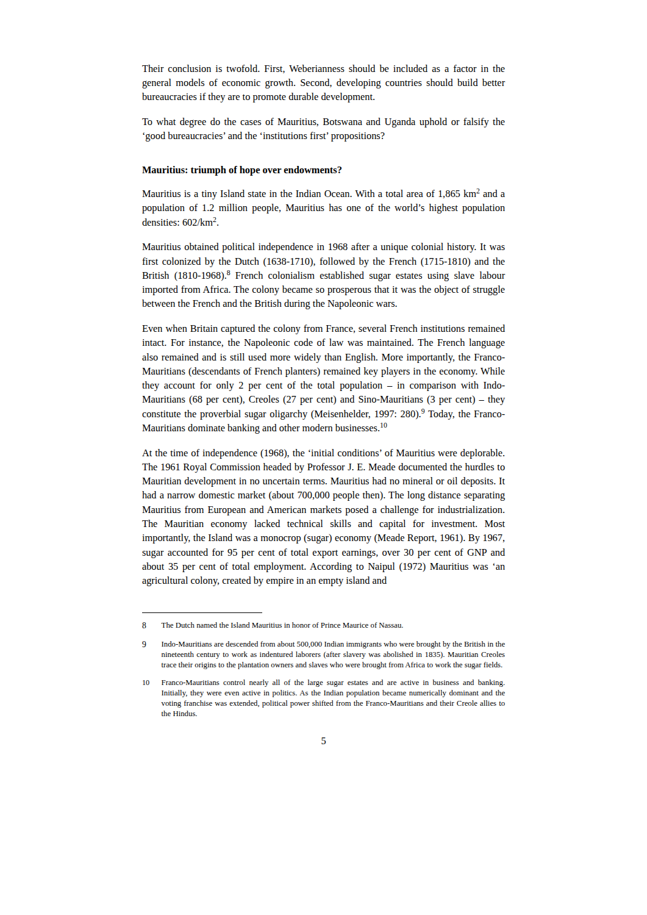Their conclusion is twofold. First, Weberianness should be included as a factor in the general models of economic growth. Second, developing countries should build better bureaucracies if they are to promote durable development.
To what degree do the cases of Mauritius, Botswana and Uganda uphold or falsify the ‘good bureaucracies’ and the ‘institutions first’ propositions?
Mauritius: triumph of hope over endowments?
Mauritius is a tiny Island state in the Indian Ocean. With a total area of 1,865 km2 and a population of 1.2 million people, Mauritius has one of the world’s highest population densities: 602/km2.
Mauritius obtained political independence in 1968 after a unique colonial history. It was first colonized by the Dutch (1638-1710), followed by the French (1715-1810) and the British (1810-1968).8 French colonialism established sugar estates using slave labour imported from Africa. The colony became so prosperous that it was the object of struggle between the French and the British during the Napoleonic wars.
Even when Britain captured the colony from France, several French institutions remained intact. For instance, the Napoleonic code of law was maintained. The French language also remained and is still used more widely than English. More importantly, the Franco-Mauritians (descendants of French planters) remained key players in the economy. While they account for only 2 per cent of the total population – in comparison with Indo-Mauritians (68 per cent), Creoles (27 per cent) and Sino-Mauritians (3 per cent) – they constitute the proverbial sugar oligarchy (Meisenhelder, 1997: 280).9 Today, the Franco-Mauritians dominate banking and other modern businesses.10
At the time of independence (1968), the ‘initial conditions’ of Mauritius were deplorable. The 1961 Royal Commission headed by Professor J. E. Meade documented the hurdles to Mauritian development in no uncertain terms. Mauritius had no mineral or oil deposits. It had a narrow domestic market (about 700,000 people then). The long distance separating Mauritius from European and American markets posed a challenge for industrialization. The Mauritian economy lacked technical skills and capital for investment. Most importantly, the Island was a monocrop (sugar) economy (Meade Report, 1961). By 1967, sugar accounted for 95 per cent of total export earnings, over 30 per cent of GNP and about 35 per cent of total employment. According to Naipul (1972) Mauritius was ‘an agricultural colony, created by empire in an empty island and
8
The Dutch named the Island Mauritius in honor of Prince Maurice of Nassau.
9
Indo-Mauritians are descended from about 500,000 Indian immigrants who were brought by the British in the nineteenth century to work as indentured laborers (after slavery was abolished in 1835). Mauritian Creoles trace their origins to the plantation owners and slaves who were brought from Africa to work the sugar fields.
10
Franco-Mauritians control nearly all of the large sugar estates and are active in business and banking. Initially, they were even active in politics. As the Indian population became numerically dominant and the voting franchise was extended, political power shifted from the Franco-Mauritians and their Creole allies to the Hindus.
5